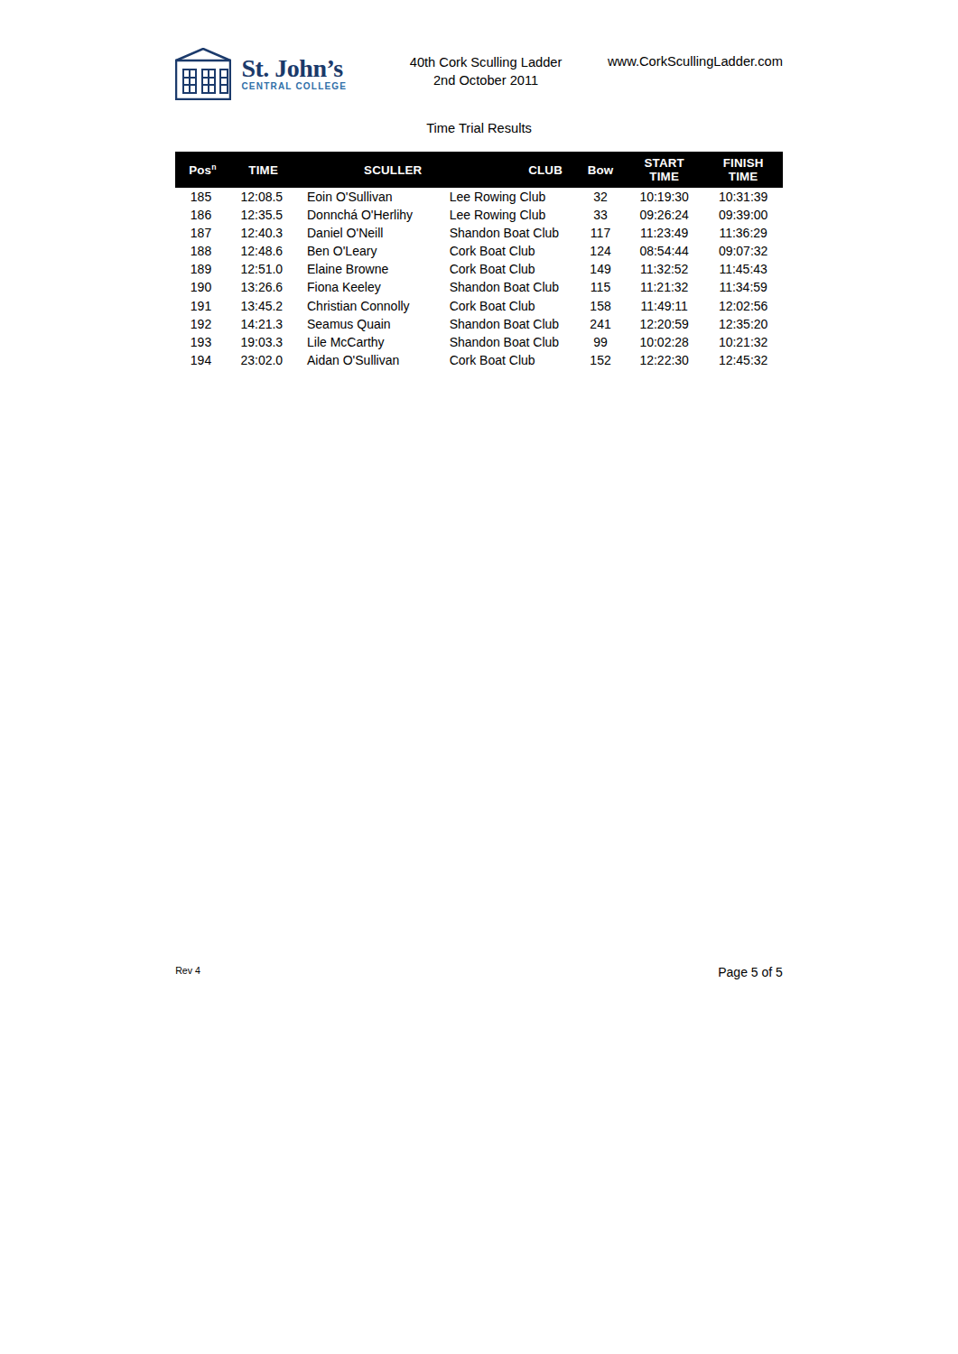St. John’s
CENTRAL COLLEGE
40th Cork Sculling Ladder
2nd October 2011
www.CorkScullingLadder.com
Time Trial Results
| Pos n | TIME | SCULLER | CLUB | Bow | START TIME | FINISH TIME |
| --- | --- | --- | --- | --- | --- | --- |
| 185 | 12:08.5 | Eoin O'Sullivan | Lee Rowing Club | 32 | 10:19:30 | 10:31:39 |
| 186 | 12:35.5 | Donnchá O'Herlihy | Lee Rowing Club | 33 | 09:26:24 | 09:39:00 |
| 187 | 12:40.3 | Daniel O'Neill | Shandon Boat Club | 117 | 11:23:49 | 11:36:29 |
| 188 | 12:48.6 | Ben O'Leary | Cork Boat Club | 124 | 08:54:44 | 09:07:32 |
| 189 | 12:51.0 | Elaine Browne | Cork Boat Club | 149 | 11:32:52 | 11:45:43 |
| 190 | 13:26.6 | Fiona Keeley | Shandon Boat Club | 115 | 11:21:32 | 11:34:59 |
| 191 | 13:45.2 | Christian Connolly | Cork Boat Club | 158 | 11:49:11 | 12:02:56 |
| 192 | 14:21.3 | Seamus Quain | Shandon Boat Club | 241 | 12:20:59 | 12:35:20 |
| 193 | 19:03.3 | Lile McCarthy | Shandon Boat Club | 99 | 10:02:28 | 10:21:32 |
| 194 | 23:02.0 | Aidan O'Sullivan | Cork Boat Club | 152 | 12:22:30 | 12:45:32 |
Rev 4
Page 5 of 5